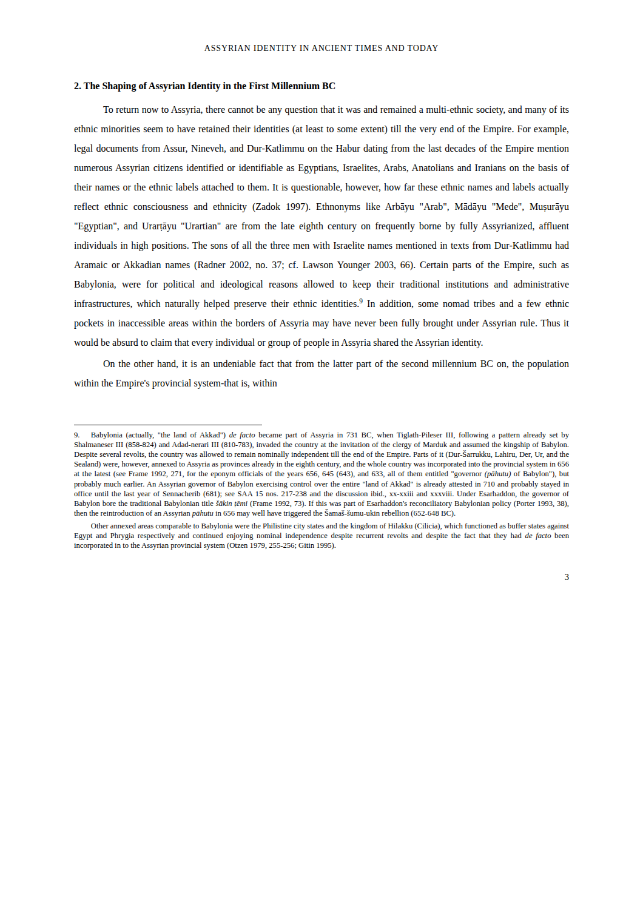ASSYRIAN IDENTITY IN ANCIENT TIMES AND TODAY
2. The Shaping of Assyrian Identity in the First Millennium BC
To return now to Assyria, there cannot be any question that it was and remained a multi-ethnic society, and many of its ethnic minorities seem to have retained their identities (at least to some extent) till the very end of the Empire. For example, legal documents from Assur, Nineveh, and Dur-Katlimmu on the Habur dating from the last decades of the Empire mention numerous Assyrian citizens identified or identifiable as Egyptians, Israelites, Arabs, Anatolians and Iranians on the basis of their names or the ethnic labels attached to them. It is questionable, however, how far these ethnic names and labels actually reflect ethnic consciousness and ethnicity (Zadok 1997). Ethnonyms like Arbāyu "Arab", Mādāyu "Mede", Muṣurāyu "Egyptian", and Urarṭāyu "Urartian" are from the late eighth century on frequently borne by fully Assyrianized, affluent individuals in high positions. The sons of all the three men with Israelite names mentioned in texts from Dur-Katlimmu had Aramaic or Akkadian names (Radner 2002, no. 37; cf. Lawson Younger 2003, 66). Certain parts of the Empire, such as Babylonia, were for political and ideological reasons allowed to keep their traditional institutions and administrative infrastructures, which naturally helped preserve their ethnic identities.9 In addition, some nomad tribes and a few ethnic pockets in inaccessible areas within the borders of Assyria may have never been fully brought under Assyrian rule. Thus it would be absurd to claim that every individual or group of people in Assyria shared the Assyrian identity.
On the other hand, it is an undeniable fact that from the latter part of the second millennium BC on, the population within the Empire's provincial system-that is, within
9. Babylonia (actually, "the land of Akkad") de facto became part of Assyria in 731 BC, when Tiglath-Pileser III, following a pattern already set by Shalmaneser III (858-824) and Adad-nerari III (810-783), invaded the country at the invitation of the clergy of Marduk and assumed the kingship of Babylon. Despite several revolts, the country was allowed to remain nominally independent till the end of the Empire. Parts of it (Dur-Šarrukku, Lahiru, Der, Ur, and the Sealand) were, however, annexed to Assyria as provinces already in the eighth century, and the whole country was incorporated into the provincial system in 656 at the latest (see Frame 1992, 271, for the eponym officials of the years 656, 645 (643), and 633, all of them entitled "governor (pāhutu) of Babylon"), but probably much earlier. An Assyrian governor of Babylon exercising control over the entire "land of Akkad" is already attested in 710 and probably stayed in office until the last year of Sennacherib (681); see SAA 15 nos. 217-238 and the discussion ibid., xx-xxiii and xxxviii. Under Esarhaddon, the governor of Babylon bore the traditional Babylonian title šākin ṭēmi (Frame 1992, 73). If this was part of Esarhaddon's reconciliatory Babylonian policy (Porter 1993, 38), then the reintroduction of an Assyrian pāhutu in 656 may well have triggered the Šamaš-šumu-ukin rebellion (652-648 BC).
Other annexed areas comparable to Babylonia were the Philistine city states and the kingdom of Hilakku (Cilicia), which functioned as buffer states against Egypt and Phrygia respectively and continued enjoying nominal independence despite recurrent revolts and despite the fact that they had de facto been incorporated in to the Assyrian provincial system (Otzen 1979, 255-256; Gitin 1995).
3